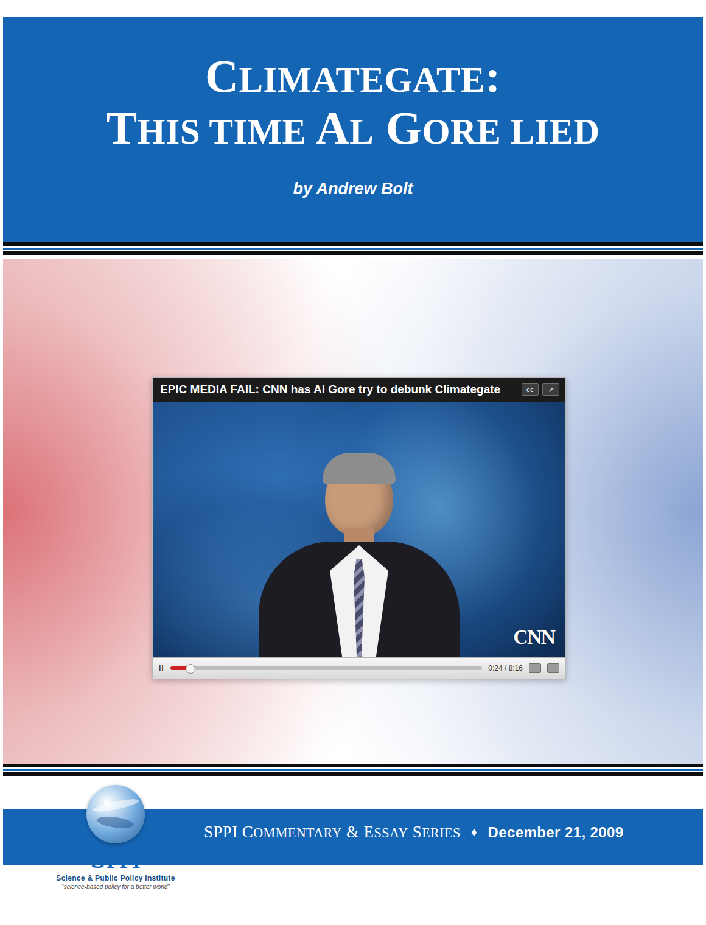CLIMATEGATE:
THIS TIME AL GORE LIED
by Andrew Bolt
EPIC MEDIA FAIL: CNN has Al Gore try to debunk Climategate cc↗
CNN
II 0:24 / 8:16
SPPI COMMENTARY & ESSAY SERIES ♦ December 21, 2009
SPPI
Science & Public Policy Institute
“science-based policy for a better world”